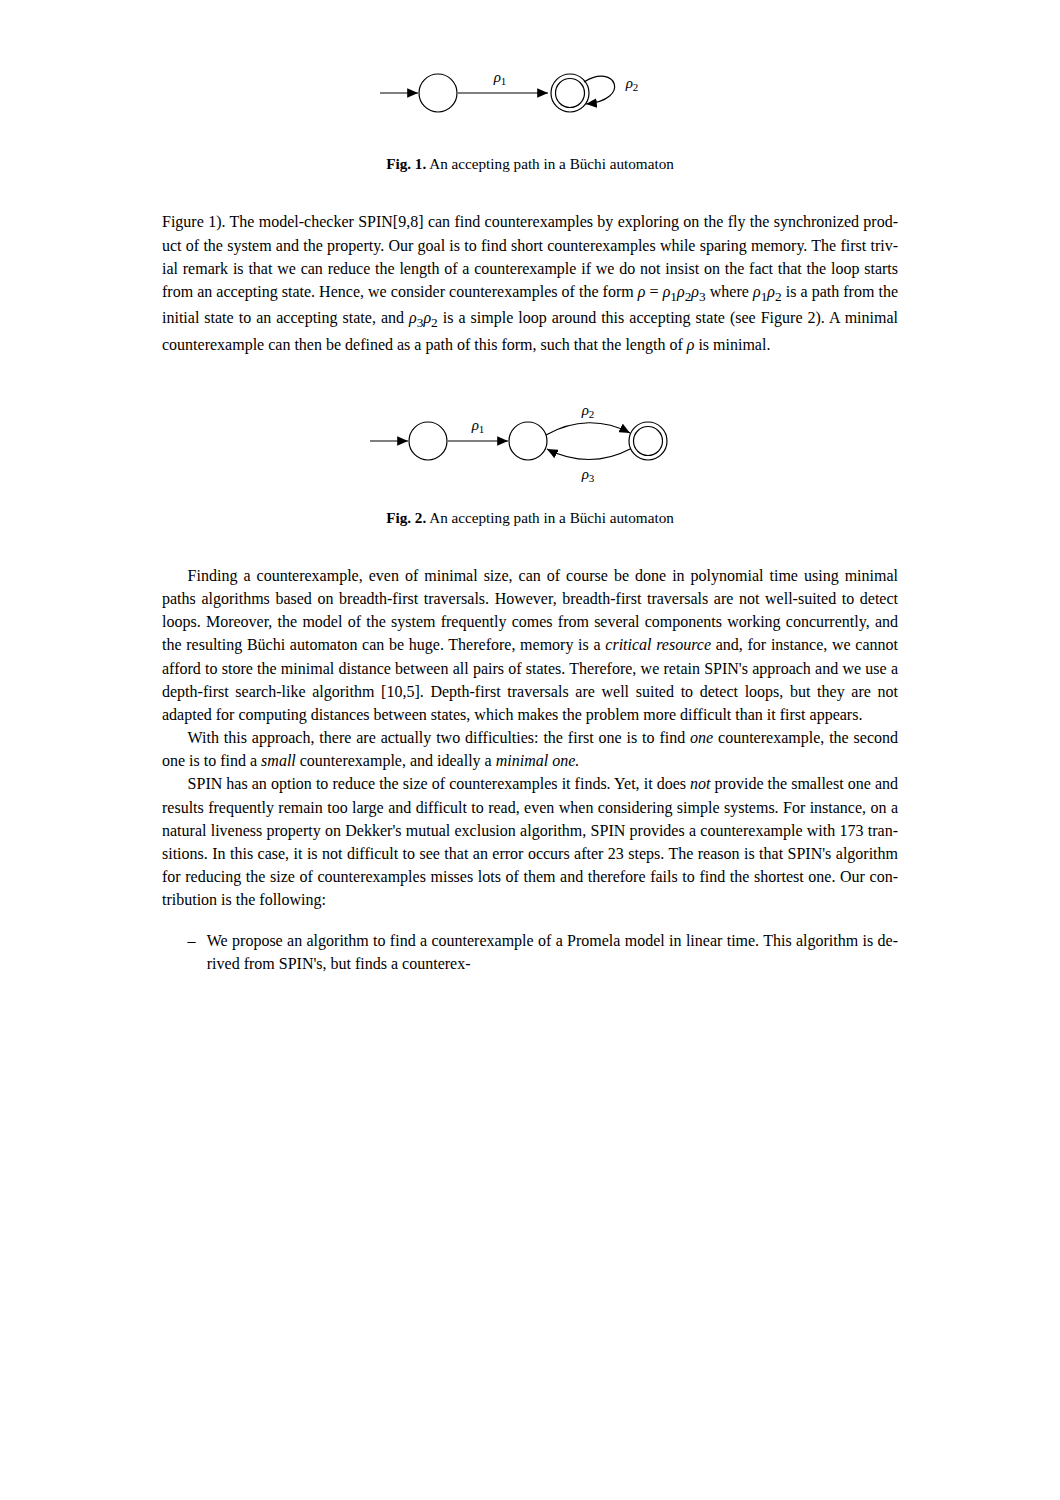ρ1 ρ2
Fig. 1. An accepting path in a Büchi automaton
Figure 1). The model-checker SPIN[9,8] can find counterexamples by exploring on the fly the synchronized product of the system and the property. Our goal is to find short counterexamples while sparing memory. The first trivial remark is that we can reduce the length of a counterexample if we do not insist on the fact that the loop starts from an accepting state. Hence, we consider counterexamples of the form ρ = ρ1ρ2ρ3 where ρ1ρ2 is a path from the initial state to an accepting state, and ρ3ρ2 is a simple loop around this accepting state (see Figure 2). A minimal counterexample can then be defined as a path of this form, such that the length of ρ is minimal.
ρ1 ρ2 ρ3
Fig. 2. An accepting path in a Büchi automaton
Finding a counterexample, even of minimal size, can of course be done in polynomial time using minimal paths algorithms based on breadth-first traversals. However, breadth-first traversals are not well-suited to detect loops. Moreover, the model of the system frequently comes from several components working concurrently, and the resulting Büchi automaton can be huge. Therefore, memory is a critical resource and, for instance, we cannot afford to store the minimal distance between all pairs of states. Therefore, we retain SPIN's approach and we use a depth-first search-like algorithm [10,5]. Depth-first traversals are well suited to detect loops, but they are not adapted for computing distances between states, which makes the problem more difficult than it first appears.
With this approach, there are actually two difficulties: the first one is to find one counterexample, the second one is to find a small counterexample, and ideally a minimal one.
SPIN has an option to reduce the size of counterexamples it finds. Yet, it does not provide the smallest one and results frequently remain too large and difficult to read, even when considering simple systems. For instance, on a natural liveness property on Dekker's mutual exclusion algorithm, SPIN provides a counterexample with 173 transitions. In this case, it is not difficult to see that an error occurs after 23 steps. The reason is that SPIN's algorithm for reducing the size of counterexamples misses lots of them and therefore fails to find the shortest one. Our contribution is the following:
We propose an algorithm to find a counterexample of a Promela model in linear time. This algorithm is derived from SPIN's, but finds a counterex-